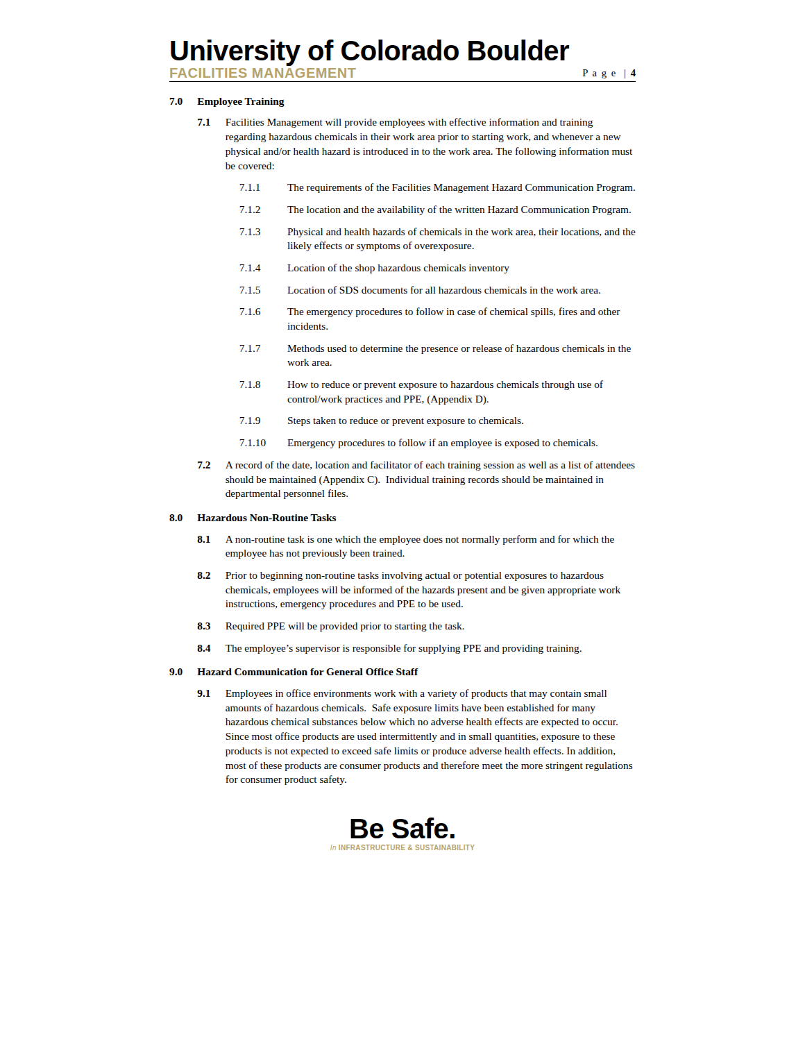University of Colorado Boulder
FACILITIES MANAGEMENT
P a g e | 4
7.0 Employee Training
7.1 Facilities Management will provide employees with effective information and training regarding hazardous chemicals in their work area prior to starting work, and whenever a new physical and/or health hazard is introduced in to the work area. The following information must be covered:
7.1.1 The requirements of the Facilities Management Hazard Communication Program.
7.1.2 The location and the availability of the written Hazard Communication Program.
7.1.3 Physical and health hazards of chemicals in the work area, their locations, and the likely effects or symptoms of overexposure.
7.1.4 Location of the shop hazardous chemicals inventory
7.1.5 Location of SDS documents for all hazardous chemicals in the work area.
7.1.6 The emergency procedures to follow in case of chemical spills, fires and other incidents.
7.1.7 Methods used to determine the presence or release of hazardous chemicals in the work area.
7.1.8 How to reduce or prevent exposure to hazardous chemicals through use of control/work practices and PPE, (Appendix D).
7.1.9 Steps taken to reduce or prevent exposure to chemicals.
7.1.10 Emergency procedures to follow if an employee is exposed to chemicals.
7.2 A record of the date, location and facilitator of each training session as well as a list of attendees should be maintained (Appendix C). Individual training records should be maintained in departmental personnel files.
8.0 Hazardous Non-Routine Tasks
8.1 A non-routine task is one which the employee does not normally perform and for which the employee has not previously been trained.
8.2 Prior to beginning non-routine tasks involving actual or potential exposures to hazardous chemicals, employees will be informed of the hazards present and be given appropriate work instructions, emergency procedures and PPE to be used.
8.3 Required PPE will be provided prior to starting the task.
8.4 The employee’s supervisor is responsible for supplying PPE and providing training.
9.0 Hazard Communication for General Office Staff
9.1 Employees in office environments work with a variety of products that may contain small amounts of hazardous chemicals. Safe exposure limits have been established for many hazardous chemical substances below which no adverse health effects are expected to occur. Since most office products are used intermittently and in small quantities, exposure to these products is not expected to exceed safe limits or produce adverse health effects. In addition, most of these products are consumer products and therefore meet the more stringent regulations for consumer product safety.
Be Safe.
In INFRASTRUCTURE & SUSTAINABILITY